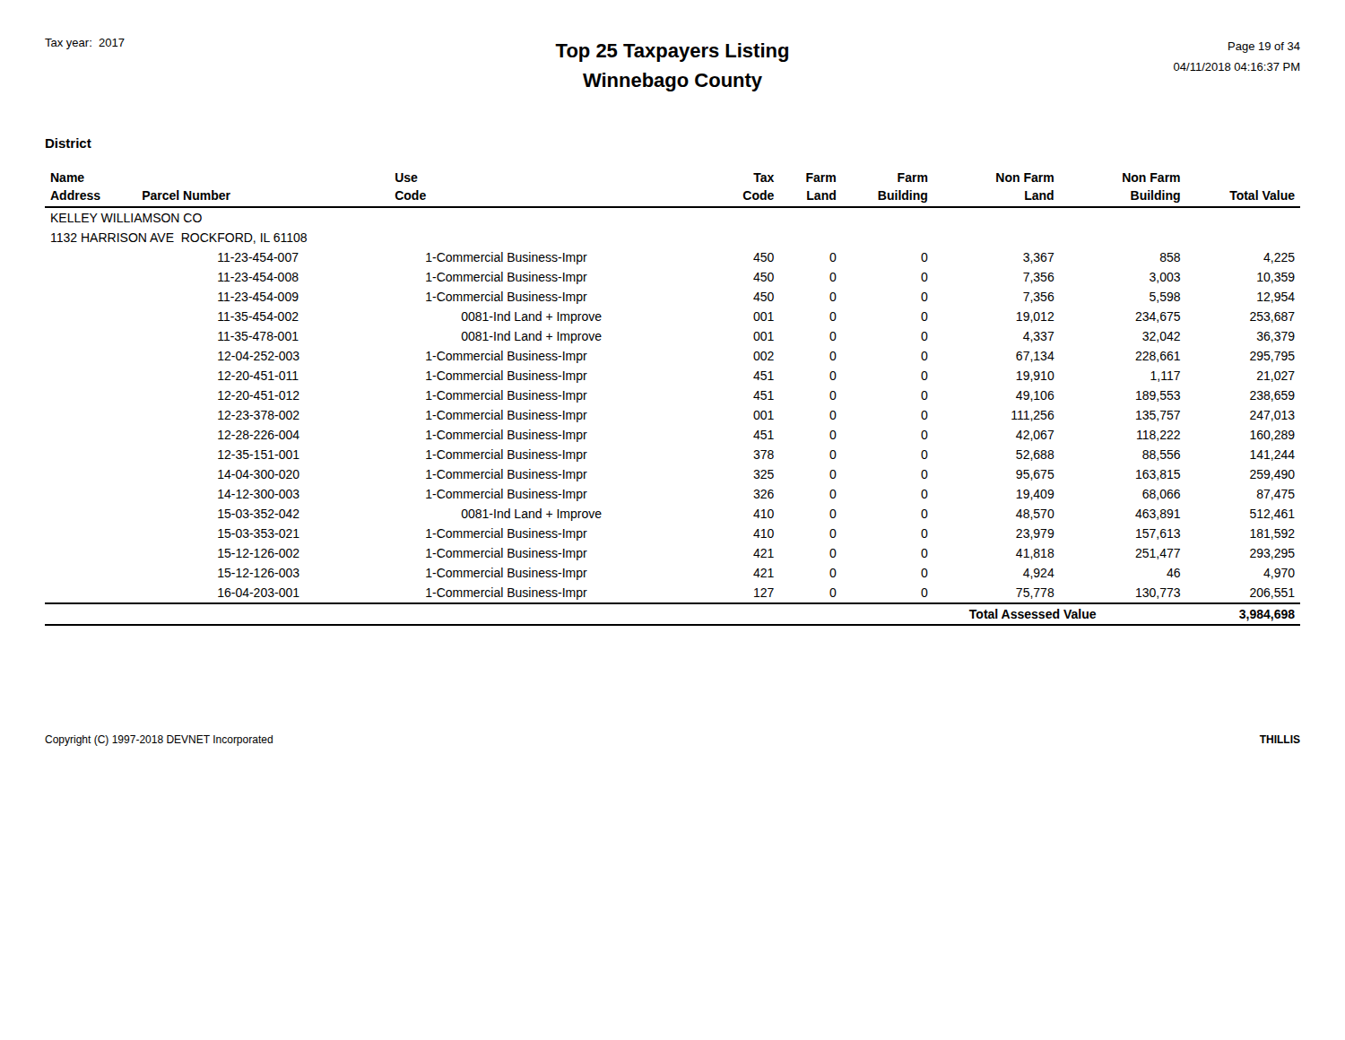Tax year: 2017
Page 19 of 34
04/11/2018 04:16:37 PM
Top 25 Taxpayers Listing
Winnebago County
District
| Name | | Use | Tax | Farm | Farm | Non Farm | Non Farm | |
| --- | --- | --- | --- | --- | --- | --- | --- | --- |
| Address | Parcel Number | Code | Code | Land | Building | Land | Building | Total Value |
| KELLEY WILLIAMSON CO |
| 1132 HARRISON AVE ROCKFORD, IL 61108 |
| | 11-23-454-007 | 1-Commercial Business-Impr | 450 | 0 | 0 | 3,367 | 858 | 4,225 |
| | 11-23-454-008 | 1-Commercial Business-Impr | 450 | 0 | 0 | 7,356 | 3,003 | 10,359 |
| | 11-23-454-009 | 1-Commercial Business-Impr | 450 | 0 | 0 | 7,356 | 5,598 | 12,954 |
| | 11-35-454-002 | 0081-Ind Land + Improve | 001 | 0 | 0 | 19,012 | 234,675 | 253,687 |
| | 11-35-478-001 | 0081-Ind Land + Improve | 001 | 0 | 0 | 4,337 | 32,042 | 36,379 |
| | 12-04-252-003 | 1-Commercial Business-Impr | 002 | 0 | 0 | 67,134 | 228,661 | 295,795 |
| | 12-20-451-011 | 1-Commercial Business-Impr | 451 | 0 | 0 | 19,910 | 1,117 | 21,027 |
| | 12-20-451-012 | 1-Commercial Business-Impr | 451 | 0 | 0 | 49,106 | 189,553 | 238,659 |
| | 12-23-378-002 | 1-Commercial Business-Impr | 001 | 0 | 0 | 111,256 | 135,757 | 247,013 |
| | 12-28-226-004 | 1-Commercial Business-Impr | 451 | 0 | 0 | 42,067 | 118,222 | 160,289 |
| | 12-35-151-001 | 1-Commercial Business-Impr | 378 | 0 | 0 | 52,688 | 88,556 | 141,244 |
| | 14-04-300-020 | 1-Commercial Business-Impr | 325 | 0 | 0 | 95,675 | 163,815 | 259,490 |
| | 14-12-300-003 | 1-Commercial Business-Impr | 326 | 0 | 0 | 19,409 | 68,066 | 87,475 |
| | 15-03-352-042 | 0081-Ind Land + Improve | 410 | 0 | 0 | 48,570 | 463,891 | 512,461 |
| | 15-03-353-021 | 1-Commercial Business-Impr | 410 | 0 | 0 | 23,979 | 157,613 | 181,592 |
| | 15-12-126-002 | 1-Commercial Business-Impr | 421 | 0 | 0 | 41,818 | 251,477 | 293,295 |
| | 15-12-126-003 | 1-Commercial Business-Impr | 421 | 0 | 0 | 4,924 | 46 | 4,970 |
| | 16-04-203-001 | 1-Commercial Business-Impr | 127 | 0 | 0 | 75,778 | 130,773 | 206,551 |
| | Total Assessed Value | 3,984,698 |
Copyright (C) 1997-2018 DEVNET Incorporated THILLIS